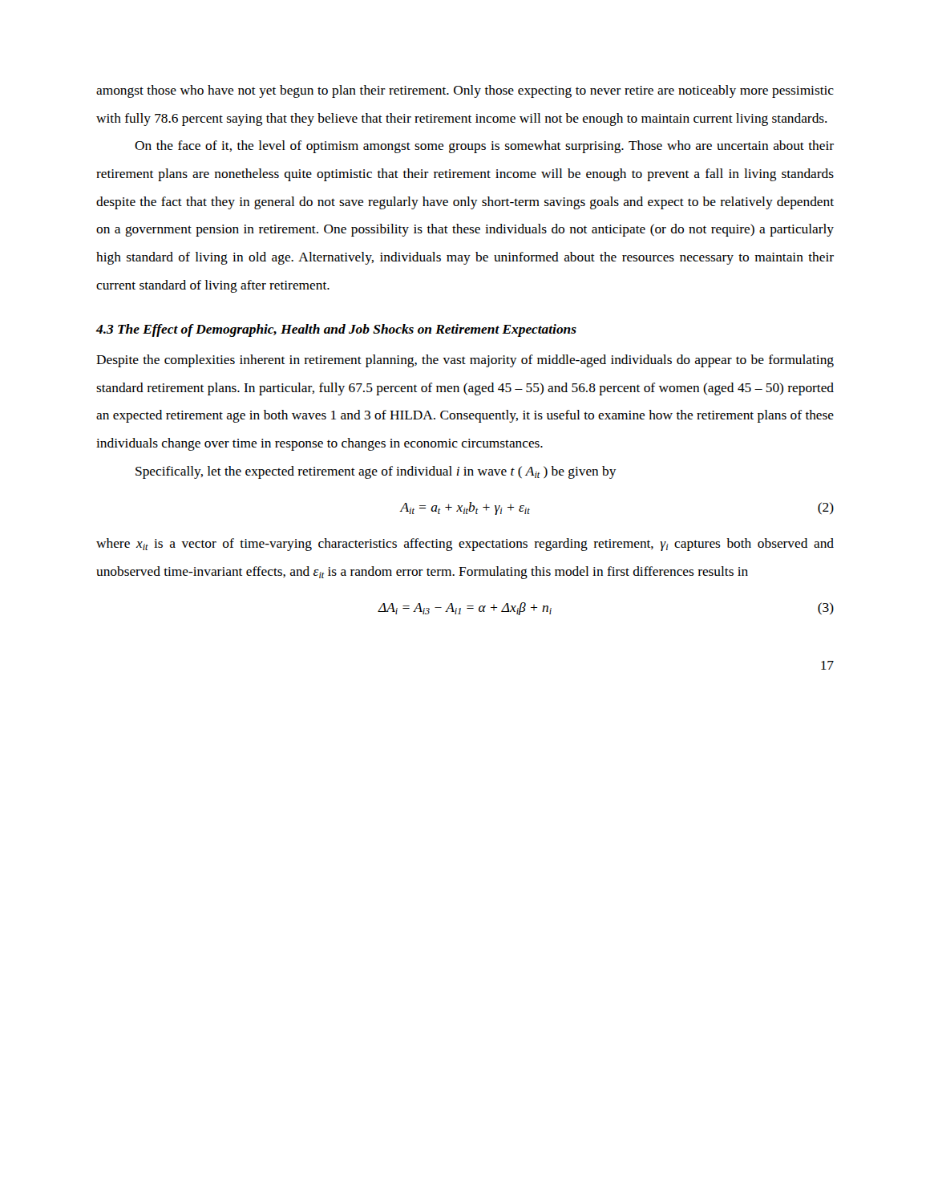amongst those who have not yet begun to plan their retirement. Only those expecting to never retire are noticeably more pessimistic with fully 78.6 percent saying that they believe that their retirement income will not be enough to maintain current living standards.
On the face of it, the level of optimism amongst some groups is somewhat surprising. Those who are uncertain about their retirement plans are nonetheless quite optimistic that their retirement income will be enough to prevent a fall in living standards despite the fact that they in general do not save regularly have only short-term savings goals and expect to be relatively dependent on a government pension in retirement. One possibility is that these individuals do not anticipate (or do not require) a particularly high standard of living in old age. Alternatively, individuals may be uninformed about the resources necessary to maintain their current standard of living after retirement.
4.3 The Effect of Demographic, Health and Job Shocks on Retirement Expectations
Despite the complexities inherent in retirement planning, the vast majority of middle-aged individuals do appear to be formulating standard retirement plans. In particular, fully 67.5 percent of men (aged 45 – 55) and 56.8 percent of women (aged 45 – 50) reported an expected retirement age in both waves 1 and 3 of HILDA. Consequently, it is useful to examine how the retirement plans of these individuals change over time in response to changes in economic circumstances.
Specifically, let the expected retirement age of individual i in wave t ( Ait ) be given by
Ait = at + xitbt + γi + εit (2)
where xit is a vector of time-varying characteristics affecting expectations regarding retirement, γi captures both observed and unobserved time-invariant effects, and εit is a random error term. Formulating this model in first differences results in
ΔAi = Ai3 − Ai1 = α + Δxiβ + ni (3)
17